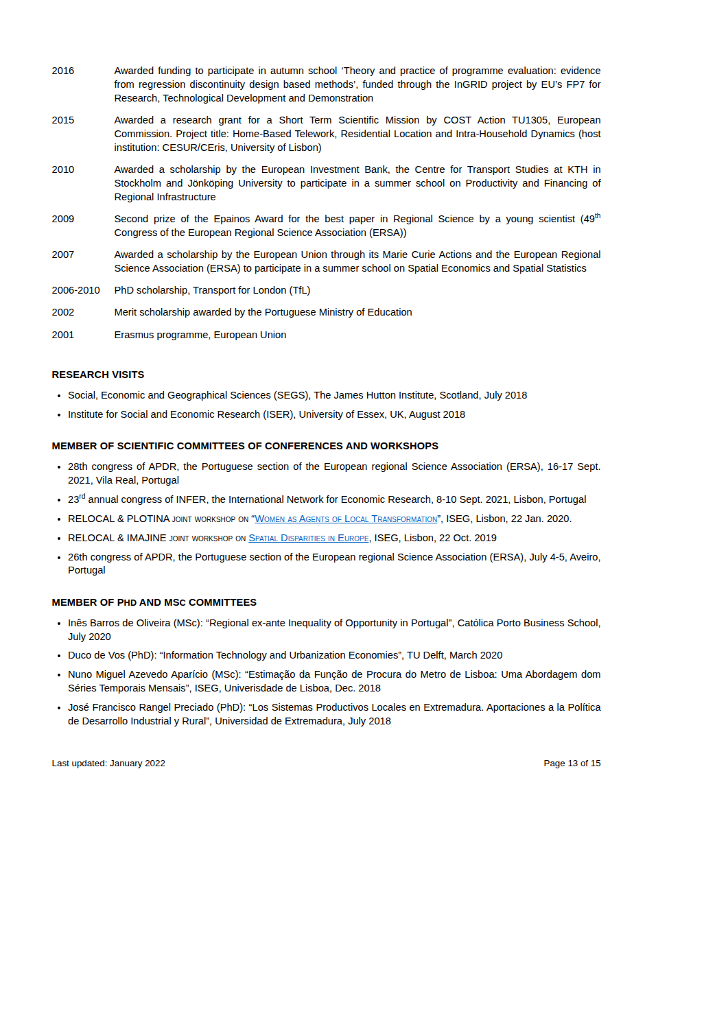| 2016 | Awarded funding to participate in autumn school ‘Theory and practice of programme evaluation: evidence from regression discontinuity design based methods’, funded through the InGRID project by EU’s FP7 for Research, Technological Development and Demonstration |
| 2015 | Awarded a research grant for a Short Term Scientific Mission by COST Action TU1305, European Commission. Project title: Home-Based Telework, Residential Location and Intra-Household Dynamics (host institution: CESUR/CEris, University of Lisbon) |
| 2010 | Awarded a scholarship by the European Investment Bank, the Centre for Transport Studies at KTH in Stockholm and Jönköping University to participate in a summer school on Productivity and Financing of Regional Infrastructure |
| 2009 | Second prize of the Epainos Award for the best paper in Regional Science by a young scientist (49 th Congress of the European Regional Science Association (ERSA)) |
| 2007 | Awarded a scholarship by the European Union through its Marie Curie Actions and the European Regional Science Association (ERSA) to participate in a summer school on Spatial Economics and Spatial Statistics |
| 2006-2010 | PhD scholarship, Transport for London (TfL) |
| 2002 | Merit scholarship awarded by the Portuguese Ministry of Education |
| 2001 | Erasmus programme, European Union |
Research Visits
Social, Economic and Geographical Sciences (SEGS), The James Hutton Institute, Scotland, July 2018
Institute for Social and Economic Research (ISER), University of Essex, UK, August 2018
Member of Scientific Committees of Conferences and Workshops
28th congress of APDR, the Portuguese section of the European regional Science Association (ERSA), 16-17 Sept. 2021, Vila Real, Portugal
23rd annual congress of INFER, the International Network for Economic Research, 8-10 Sept. 2021, Lisbon, Portugal
RELOCAL & PLOTINA joint workshop on “Women as Agents of Local Transformation”, ISEG, Lisbon, 22 Jan. 2020.
RELOCAL & IMAJINE joint workshop on Spatial Disparities in Europe, ISEG, Lisbon, 22 Oct. 2019
26th congress of APDR, the Portuguese section of the European regional Science Association (ERSA), July 4-5, Aveiro, Portugal
Member of PHD and MSC Committees
Inês Barros de Oliveira (MSc): “Regional ex-ante Inequality of Opportunity in Portugal”, Católica Porto Business School, July 2020
Duco de Vos (PhD): “Information Technology and Urbanization Economies”, TU Delft, March 2020
Nuno Miguel Azevedo Aparício (MSc): “Estimação da Função de Procura do Metro de Lisboa: Uma Abordagem dom Séries Temporais Mensais”, ISEG, Univerisdade de Lisboa, Dec. 2018
José Francisco Rangel Preciado (PhD): “Los Sistemas Productivos Locales en Extremadura. Aportaciones a la Política de Desarrollo Industrial y Rural”, Universidad de Extremadura, July 2018
Last updated: January 2022 Page 13 of 15